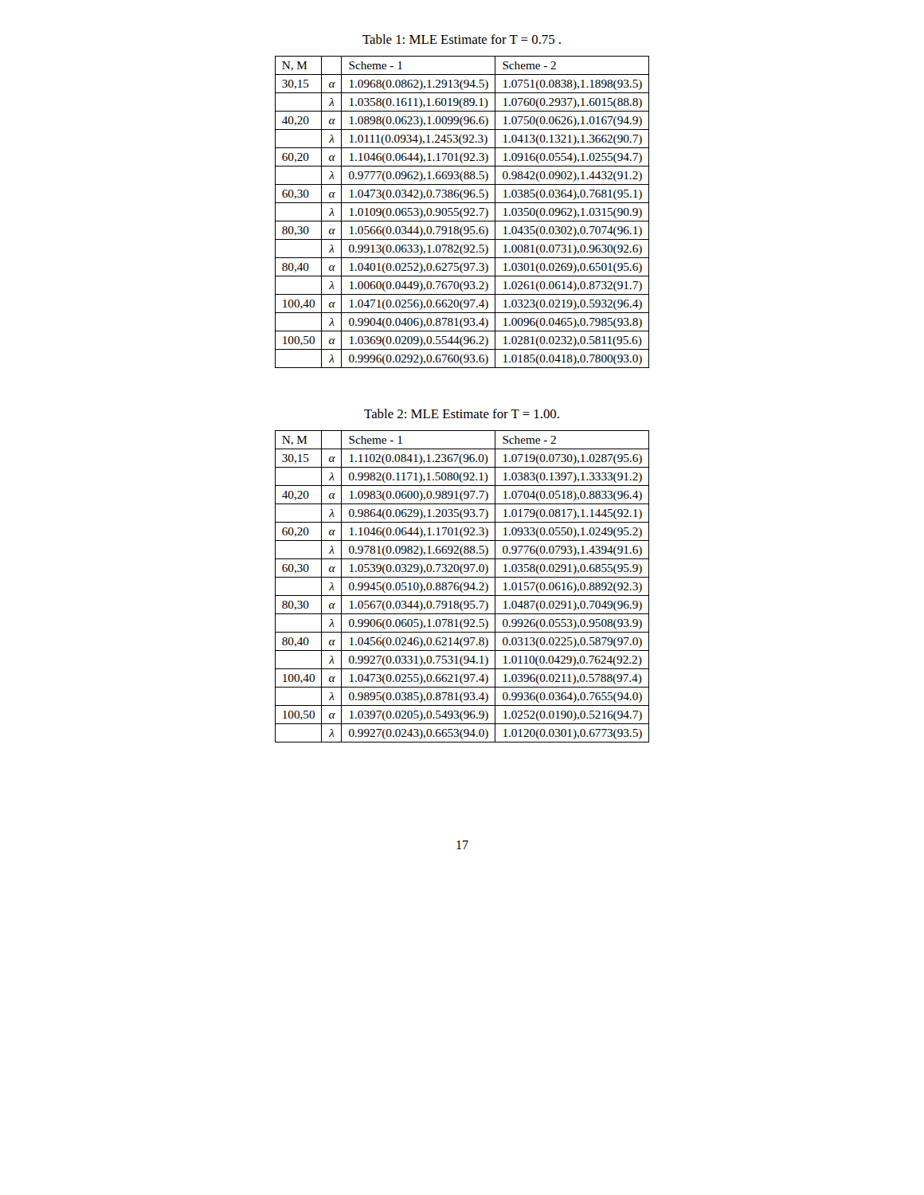Table 1: MLE Estimate for T = 0.75 .
| N, M | | Scheme - 1 | Scheme - 2 |
| --- | --- | --- | --- |
| 30,15 | α | 1.0968(0.0862),1.2913(94.5) | 1.0751(0.0838),1.1898(93.5) |
| | λ | 1.0358(0.1611),1.6019(89.1) | 1.0760(0.2937),1.6015(88.8) |
| 40,20 | α | 1.0898(0.0623),1.0099(96.6) | 1.0750(0.0626),1.0167(94.9) |
| | λ | 1.0111(0.0934),1.2453(92.3) | 1.0413(0.1321),1.3662(90.7) |
| 60,20 | α | 1.1046(0.0644),1.1701(92.3) | 1.0916(0.0554),1.0255(94.7) |
| | λ | 0.9777(0.0962),1.6693(88.5) | 0.9842(0.0902),1.4432(91.2) |
| 60,30 | α | 1.0473(0.0342),0.7386(96.5) | 1.0385(0.0364),0.7681(95.1) |
| | λ | 1.0109(0.0653),0.9055(92.7) | 1.0350(0.0962),1.0315(90.9) |
| 80,30 | α | 1.0566(0.0344),0.7918(95.6) | 1.0435(0.0302),0.7074(96.1) |
| | λ | 0.9913(0.0633),1.0782(92.5) | 1.0081(0.0731),0.9630(92.6) |
| 80,40 | α | 1.0401(0.0252),0.6275(97.3) | 1.0301(0.0269),0.6501(95.6) |
| | λ | 1.0060(0.0449),0.7670(93.2) | 1.0261(0.0614),0.8732(91.7) |
| 100,40 | α | 1.0471(0.0256),0.6620(97.4) | 1.0323(0.0219),0.5932(96.4) |
| | λ | 0.9904(0.0406),0.8781(93.4) | 1.0096(0.0465),0.7985(93.8) |
| 100,50 | α | 1.0369(0.0209),0.5544(96.2) | 1.0281(0.0232),0.5811(95.6) |
| | λ | 0.9996(0.0292),0.6760(93.6) | 1.0185(0.0418),0.7800(93.0) |
Table 2: MLE Estimate for T = 1.00.
| N, M | | Scheme - 1 | Scheme - 2 |
| --- | --- | --- | --- |
| 30,15 | α | 1.1102(0.0841),1.2367(96.0) | 1.0719(0.0730),1.0287(95.6) |
| | λ | 0.9982(0.1171),1.5080(92.1) | 1.0383(0.1397),1.3333(91.2) |
| 40,20 | α | 1.0983(0.0600),0.9891(97.7) | 1.0704(0.0518),0.8833(96.4) |
| | λ | 0.9864(0.0629),1.2035(93.7) | 1.0179(0.0817),1.1445(92.1) |
| 60,20 | α | 1.1046(0.0644),1.1701(92.3) | 1.0933(0.0550),1.0249(95.2) |
| | λ | 0.9781(0.0982),1.6692(88.5) | 0.9776(0.0793),1.4394(91.6) |
| 60,30 | α | 1.0539(0.0329),0.7320(97.0) | 1.0358(0.0291),0.6855(95.9) |
| | λ | 0.9945(0.0510),0.8876(94.2) | 1.0157(0.0616),0.8892(92.3) |
| 80,30 | α | 1.0567(0.0344),0.7918(95.7) | 1.0487(0.0291),0.7049(96.9) |
| | λ | 0.9906(0.0605),1.0781(92.5) | 0.9926(0.0553),0.9508(93.9) |
| 80,40 | α | 1.0456(0.0246),0.6214(97.8) | 0.0313(0.0225),0.5879(97.0) |
| | λ | 0.9927(0.0331),0.7531(94.1) | 1.0110(0.0429),0.7624(92.2) |
| 100,40 | α | 1.0473(0.0255),0.6621(97.4) | 1.0396(0.0211),0.5788(97.4) |
| | λ | 0.9895(0.0385),0.8781(93.4) | 0.9936(0.0364),0.7655(94.0) |
| 100,50 | α | 1.0397(0.0205),0.5493(96.9) | 1.0252(0.0190),0.5216(94.7) |
| | λ | 0.9927(0.0243),0.6653(94.0) | 1.0120(0.0301),0.6773(93.5) |
17